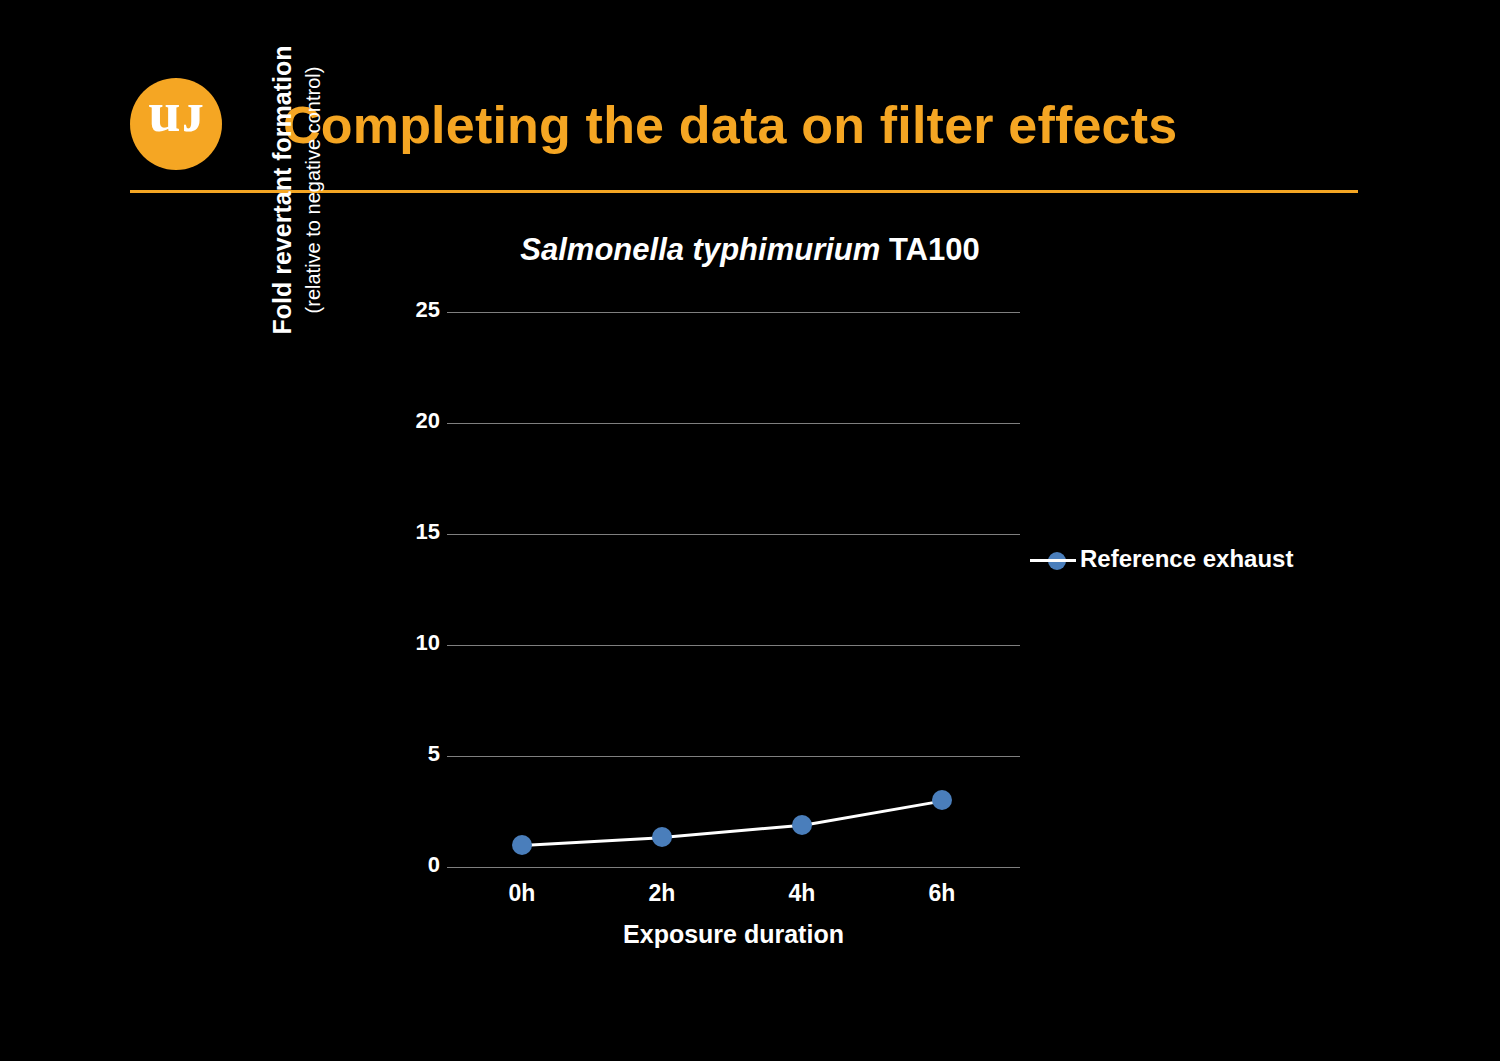ɾn
Completing the data on filter effects
Salmonella typhimurium TA100
25
20
15
10
5
0
Fold revertant formation
(relative to negative control)
0h
2h
4h
6h
Exposure duration
Reference exhaust